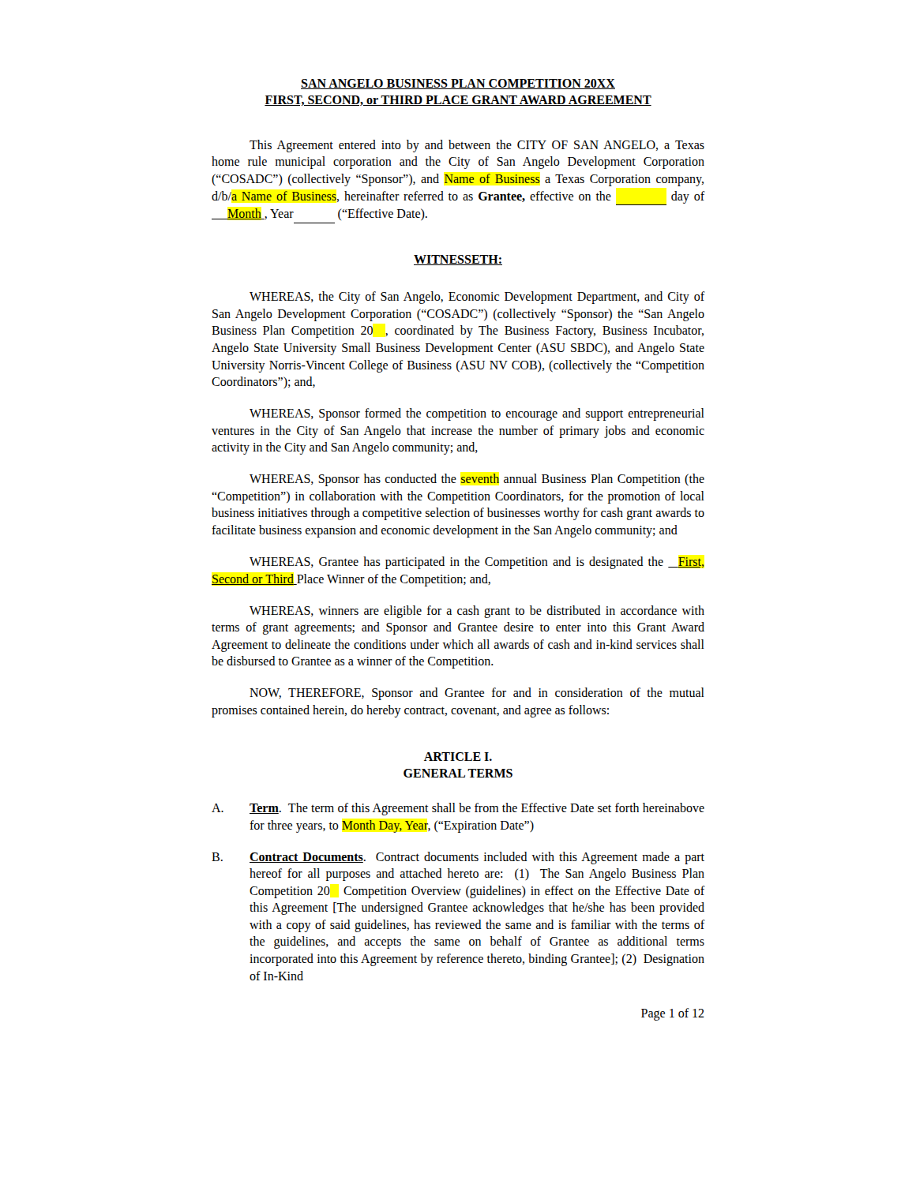SAN ANGELO BUSINESS PLAN COMPETITION 20XX FIRST, SECOND, or THIRD PLACE GRANT AWARD AGREEMENT
This Agreement entered into by and between the CITY OF SAN ANGELO, a Texas home rule municipal corporation and the City of San Angelo Development Corporation (“COSADC”) (collectively “Sponsor”), and Name of Business a Texas Corporation company, d/b/a Name of Business, hereinafter referred to as Grantee, effective on the day of Month , Year (“Effective Date).
WITNESSETH:
WHEREAS, the City of San Angelo, Economic Development Department, and City of San Angelo Development Corporation (“COSADC”) (collectively “Sponsor) the “San Angelo Business Plan Competition 20 , coordinated by The Business Factory, Business Incubator, Angelo State University Small Business Development Center (ASU SBDC), and Angelo State University Norris-Vincent College of Business (ASU NV COB), (collectively the “Competition Coordinators”); and,
WHEREAS, Sponsor formed the competition to encourage and support entrepreneurial ventures in the City of San Angelo that increase the number of primary jobs and economic activity in the City and San Angelo community; and,
WHEREAS, Sponsor has conducted the seventh annual Business Plan Competition (the “Competition”) in collaboration with the Competition Coordinators, for the promotion of local business initiatives through a competitive selection of businesses worthy for cash grant awards to facilitate business expansion and economic development in the San Angelo community; and
WHEREAS, Grantee has participated in the Competition and is designated the First, Second or Third Place Winner of the Competition; and,
WHEREAS, winners are eligible for a cash grant to be distributed in accordance with terms of grant agreements; and Sponsor and Grantee desire to enter into this Grant Award Agreement to delineate the conditions under which all awards of cash and in-kind services shall be disbursed to Grantee as a winner of the Competition.
NOW, THEREFORE, Sponsor and Grantee for and in consideration of the mutual promises contained herein, do hereby contract, covenant, and agree as follows:
ARTICLE I. GENERAL TERMS
A. Term. The term of this Agreement shall be from the Effective Date set forth hereinabove for three years, to Month Day, Year, (“Expiration Date”)
B. Contract Documents. Contract documents included with this Agreement made a part hereof for all purposes and attached hereto are: (1) The San Angelo Business Plan Competition 20 Competition Overview (guidelines) in effect on the Effective Date of this Agreement [The undersigned Grantee acknowledges that he/she has been provided with a copy of said guidelines, has reviewed the same and is familiar with the terms of the guidelines, and accepts the same on behalf of Grantee as additional terms incorporated into this Agreement by reference thereto, binding Grantee]; (2) Designation of In-Kind
Page 1 of 12